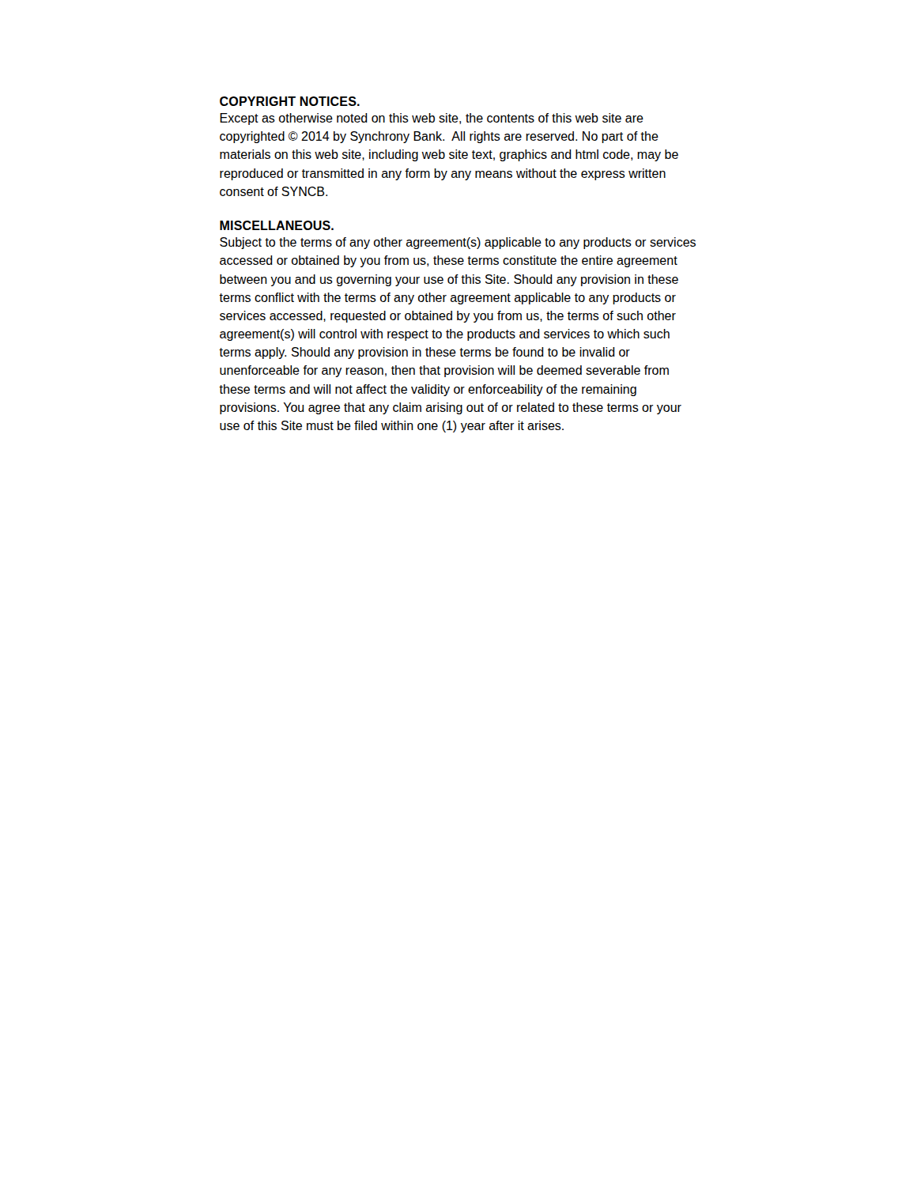Copyright Notices.
Except as otherwise noted on this web site, the contents of this web site are copyrighted © 2014 by Synchrony Bank. All rights are reserved. No part of the materials on this web site, including web site text, graphics and html code, may be reproduced or transmitted in any form by any means without the express written consent of SYNCB.
Miscellaneous.
Subject to the terms of any other agreement(s) applicable to any products or services accessed or obtained by you from us, these terms constitute the entire agreement between you and us governing your use of this Site. Should any provision in these terms conflict with the terms of any other agreement applicable to any products or services accessed, requested or obtained by you from us, the terms of such other agreement(s) will control with respect to the products and services to which such terms apply. Should any provision in these terms be found to be invalid or unenforceable for any reason, then that provision will be deemed severable from these terms and will not affect the validity or enforceability of the remaining provisions. You agree that any claim arising out of or related to these terms or your use of this Site must be filed within one (1) year after it arises.